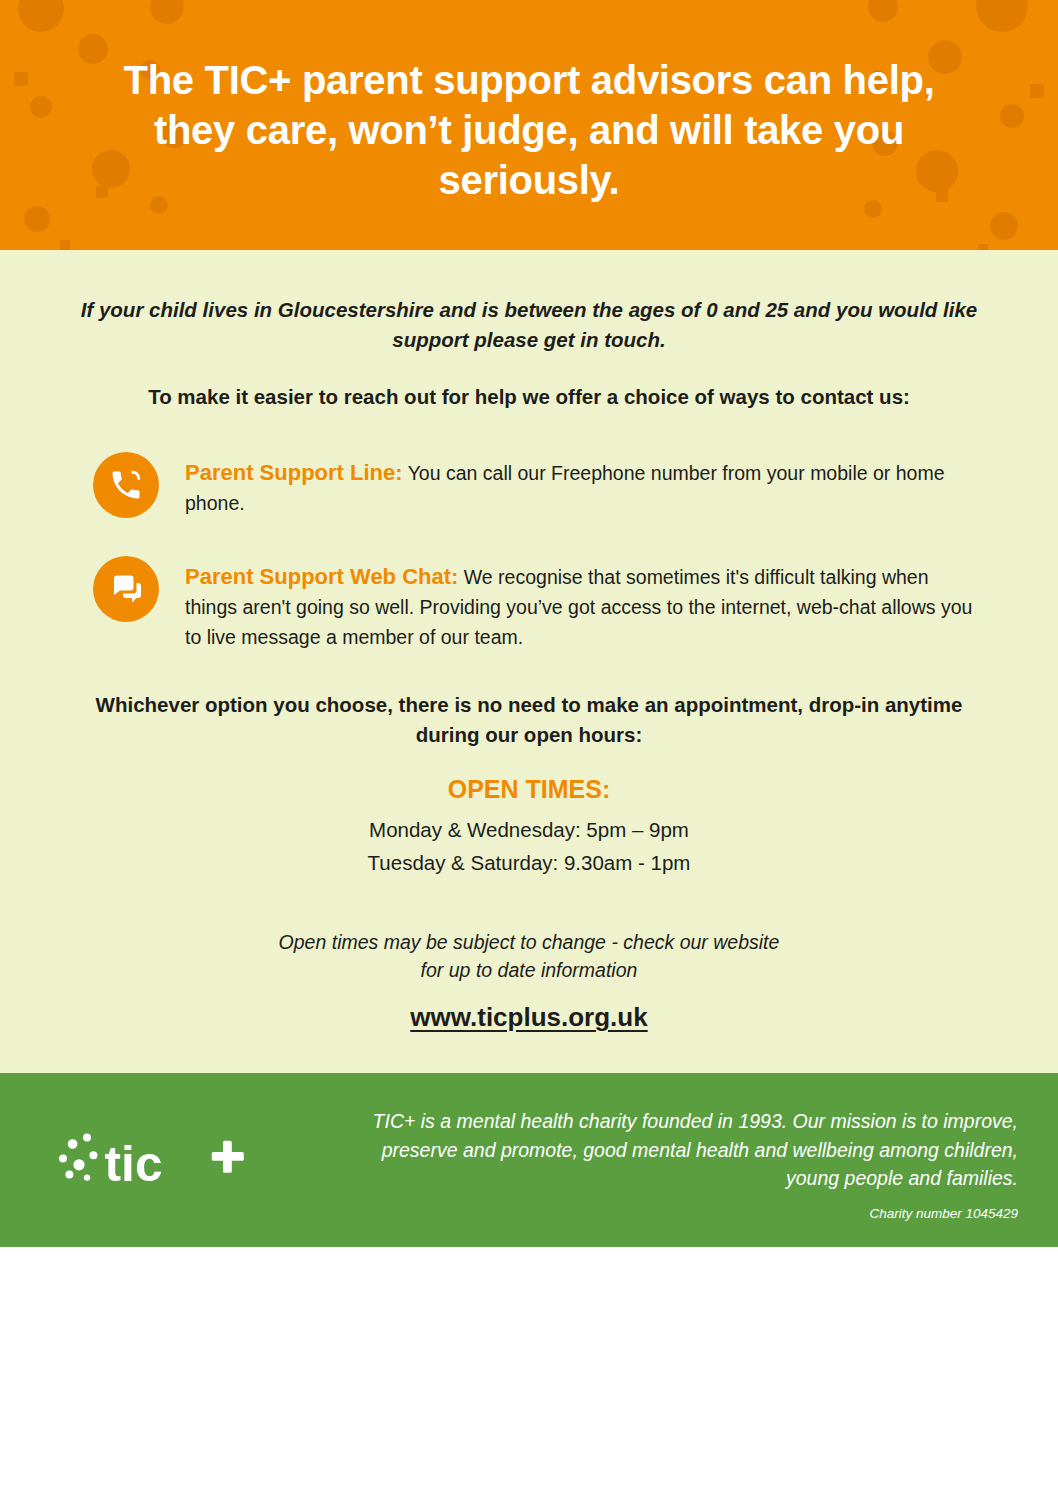The TIC+ parent support advisors can help,
they care, won’t judge, and will take you
seriously.
If your child lives in Gloucestershire and is between the ages of 0 and 25 and you would like support please get in touch.
To make it easier to reach out for help we offer a choice of ways to contact us:
Parent Support Line: You can call our Freephone number from your mobile or home phone.
Parent Support Web Chat: We recognise that sometimes it's difficult talking when things aren't going so well. Providing you’ve got access to the internet, web-chat allows you to live message a member of our team.
Whichever option you choose, there is no need to make an appointment, drop-in anytime during our open hours:
OPEN TIMES:
Monday & Wednesday: 5pm – 9pm
Tuesday & Saturday: 9.30am - 1pm
Open times may be subject to change - check our website
for up to date information
www.ticplus.org.uk
tic
TIC+ is a mental health charity founded in 1993. Our mission is to improve, preserve and promote, good mental health and wellbeing among children, young people and families.
Charity number 1045429